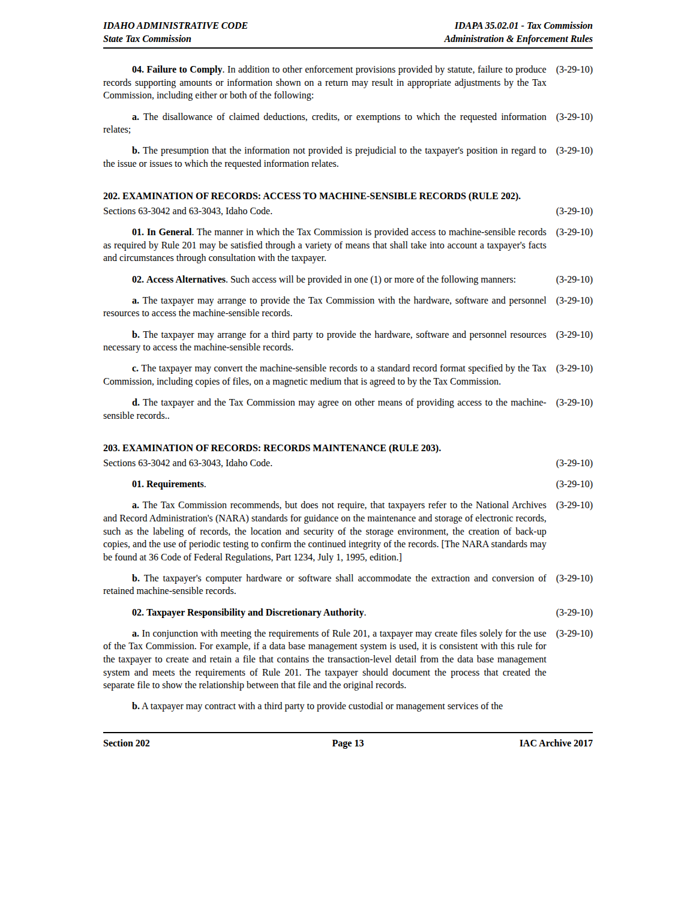| IDAHO ADMINISTRATIVE CODE | IDAPA 35.02.01 - Tax Commission |
| State Tax Commission | Administration & Enforcement Rules |
04. Failure to Comply. In addition to other enforcement provisions provided by statute, failure to produce records supporting amounts or information shown on a return may result in appropriate adjustments by the Tax Commission, including either or both of the following:
(3-29-10)
a. The disallowance of claimed deductions, credits, or exemptions to which the requested information relates;
(3-29-10)
b. The presumption that the information not provided is prejudicial to the taxpayer's position in regard to the issue or issues to which the requested information relates.
(3-29-10)
202. EXAMINATION OF RECORDS: ACCESS TO MACHINE-SENSIBLE RECORDS (RULE 202).
Sections 63-3042 and 63-3043, Idaho Code.
(3-29-10)
01. In General. The manner in which the Tax Commission is provided access to machine-sensible records as required by Rule 201 may be satisfied through a variety of means that shall take into account a taxpayer's facts and circumstances through consultation with the taxpayer.
(3-29-10)
02. Access Alternatives. Such access will be provided in one (1) or more of the following manners:
(3-29-10)
a. The taxpayer may arrange to provide the Tax Commission with the hardware, software and personnel resources to access the machine-sensible records.
(3-29-10)
b. The taxpayer may arrange for a third party to provide the hardware, software and personnel resources necessary to access the machine-sensible records.
(3-29-10)
c. The taxpayer may convert the machine-sensible records to a standard record format specified by the Tax Commission, including copies of files, on a magnetic medium that is agreed to by the Tax Commission.
(3-29-10)
d. The taxpayer and the Tax Commission may agree on other means of providing access to the machine-sensible records..
(3-29-10)
203. EXAMINATION OF RECORDS: RECORDS MAINTENANCE (RULE 203).
Sections 63-3042 and 63-3043, Idaho Code.
(3-29-10)
01. Requirements.
(3-29-10)
a. The Tax Commission recommends, but does not require, that taxpayers refer to the National Archives and Record Administration's (NARA) standards for guidance on the maintenance and storage of electronic records, such as the labeling of records, the location and security of the storage environment, the creation of back-up copies, and the use of periodic testing to confirm the continued integrity of the records. [The NARA standards may be found at 36 Code of Federal Regulations, Part 1234, July 1, 1995, edition.]
(3-29-10)
b. The taxpayer's computer hardware or software shall accommodate the extraction and conversion of retained machine-sensible records.
(3-29-10)
02. Taxpayer Responsibility and Discretionary Authority.
(3-29-10)
a. In conjunction with meeting the requirements of Rule 201, a taxpayer may create files solely for the use of the Tax Commission. For example, if a data base management system is used, it is consistent with this rule for the taxpayer to create and retain a file that contains the transaction-level detail from the data base management system and meets the requirements of Rule 201. The taxpayer should document the process that created the separate file to show the relationship between that file and the original records.
(3-29-10)
b. A taxpayer may contract with a third party to provide custodial or management services of the
| Section 202 | Page 13 | IAC Archive 2017 |